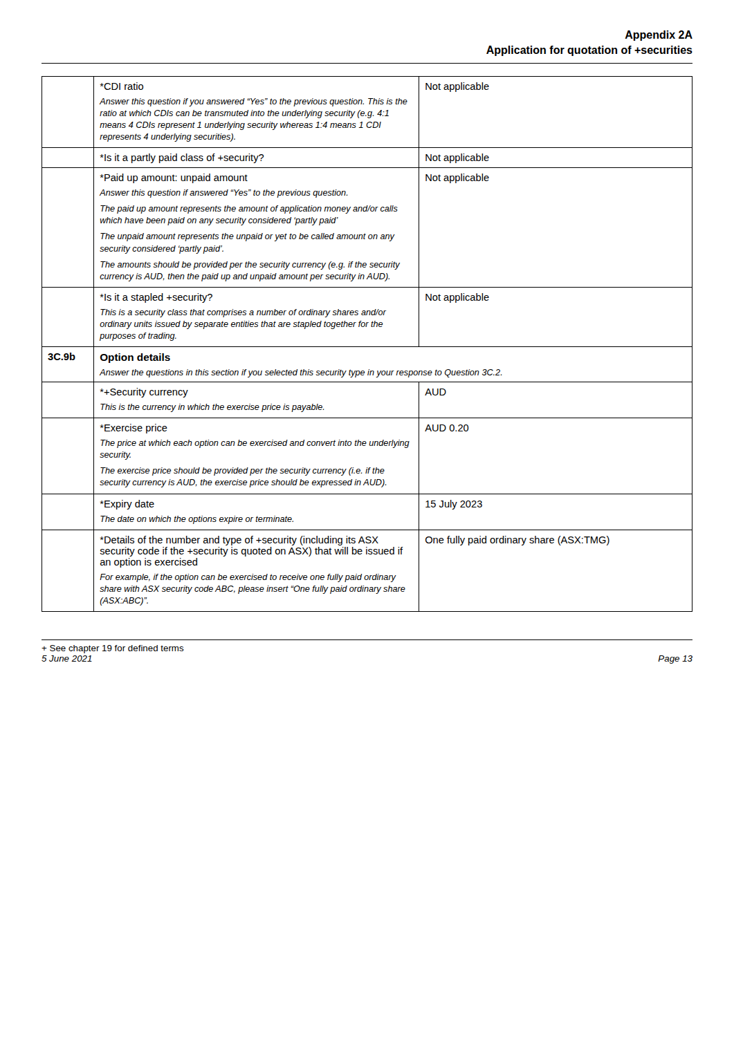Appendix 2A
Application for quotation of +securities
| | *CDI ratio Answer this question if you answered “Yes” to the previous question. This is the ratio at which CDIs can be transmuted into the underlying security (e.g. 4:1 means 4 CDIs represent 1 underlying security whereas 1:4 means 1 CDI represents 4 underlying securities). | Not applicable |
| | *Is it a partly paid class of +security? | Not applicable |
| | *Paid up amount: unpaid amount Answer this question if answered “Yes” to the previous question. The paid up amount represents the amount of application money and/or calls which have been paid on any security considered ‘partly paid’ The unpaid amount represents the unpaid or yet to be called amount on any security considered ‘partly paid’. The amounts should be provided per the security currency (e.g. if the security currency is AUD, then the paid up and unpaid amount per security in AUD). | Not applicable |
| | *Is it a stapled +security? This is a security class that comprises a number of ordinary shares and/or ordinary units issued by separate entities that are stapled together for the purposes of trading. | Not applicable |
| 3C.9b | Option details Answer the questions in this section if you selected this security type in your response to Question 3C.2. |
| | *+Security currency This is the currency in which the exercise price is payable. | AUD |
| | *Exercise price The price at which each option can be exercised and convert into the underlying security. The exercise price should be provided per the security currency (i.e. if the security currency is AUD, the exercise price should be expressed in AUD). | AUD 0.20 |
| | *Expiry date The date on which the options expire or terminate. | 15 July 2023 |
| | *Details of the number and type of +security (including its ASX security code if the +security is quoted on ASX) that will be issued if an option is exercised For example, if the option can be exercised to receive one fully paid ordinary share with ASX security code ABC, please insert “One fully paid ordinary share (ASX:ABC)”. | One fully paid ordinary share (ASX:TMG) |
+ See chapter 19 for defined terms
5 June 2021 Page 13